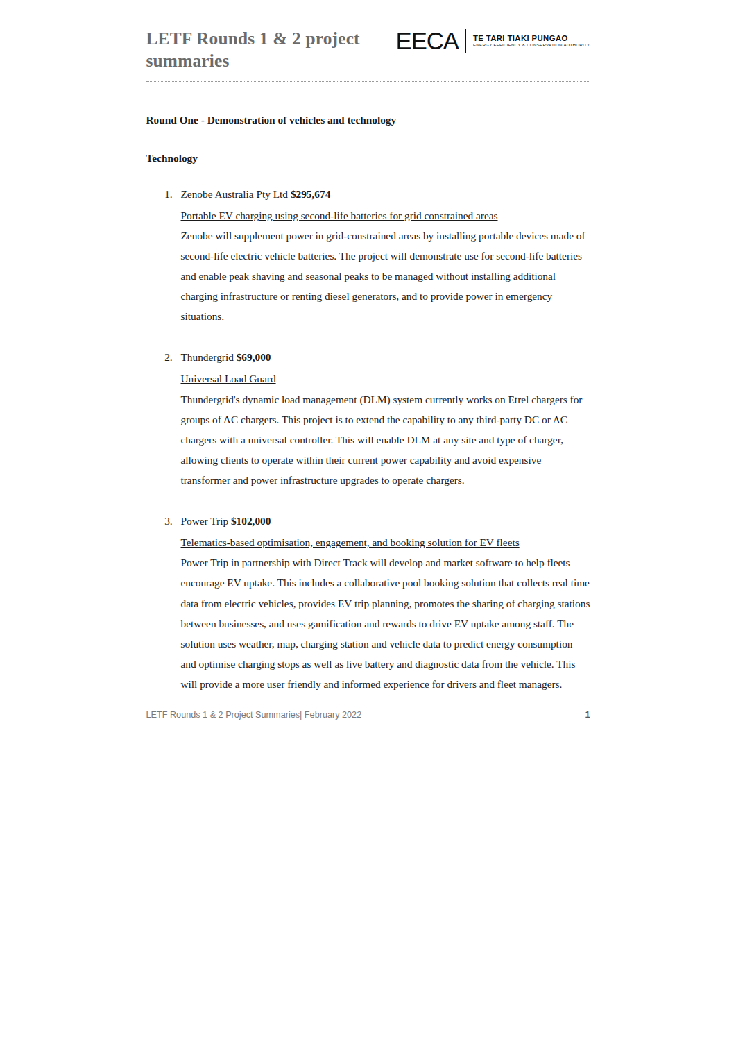LETF Rounds 1 & 2 project summaries
EECA TE TARI TIAKI PŪNGAO Energy Efficiency & Conservation Authority
Round One - Demonstration of vehicles and technology
Technology
Zenobe Australia Pty Ltd $295,674 Portable EV charging using second-life batteries for grid constrained areas
Zenobe will supplement power in grid-constrained areas by installing portable devices made of second-life electric vehicle batteries. The project will demonstrate use for second-life batteries and enable peak shaving and seasonal peaks to be managed without installing additional charging infrastructure or renting diesel generators, and to provide power in emergency situations.
Thundergrid $69,000 Universal Load Guard
Thundergrid's dynamic load management (DLM) system currently works on Etrel chargers for groups of AC chargers. This project is to extend the capability to any third-party DC or AC chargers with a universal controller. This will enable DLM at any site and type of charger, allowing clients to operate within their current power capability and avoid expensive transformer and power infrastructure upgrades to operate chargers.
Power Trip $102,000 Telematics-based optimisation, engagement, and booking solution for EV fleets
Power Trip in partnership with Direct Track will develop and market software to help fleets encourage EV uptake. This includes a collaborative pool booking solution that collects real time data from electric vehicles, provides EV trip planning, promotes the sharing of charging stations between businesses, and uses gamification and rewards to drive EV uptake among staff. The solution uses weather, map, charging station and vehicle data to predict energy consumption and optimise charging stops as well as live battery and diagnostic data from the vehicle. This will provide a more user friendly and informed experience for drivers and fleet managers.
LETF Rounds 1 & 2 Project Summaries| February 2022 1